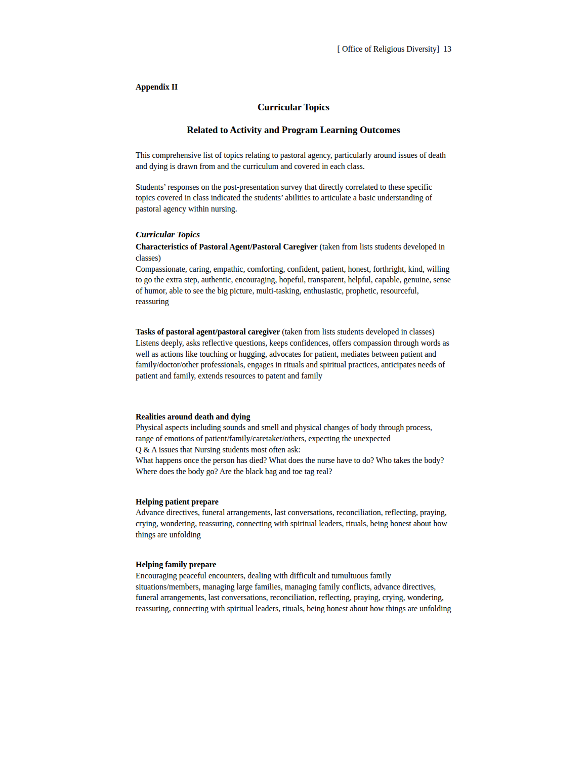[ Office of Religious Diversity] 13
Appendix II
Curricular Topics Related to Activity and Program Learning Outcomes
This comprehensive list of topics relating to pastoral agency, particularly around issues of death and dying is drawn from and the curriculum and covered in each class.
Students’ responses on the post-presentation survey that directly correlated to these specific topics covered in class indicated the students’ abilities to articulate a basic understanding of pastoral agency within nursing.
Curricular Topics
Characteristics of Pastoral Agent/Pastoral Caregiver (taken from lists students developed in classes)
Compassionate, caring, empathic, comforting, confident, patient, honest, forthright, kind, willing to go the extra step, authentic, encouraging, hopeful, transparent, helpful, capable, genuine, sense of humor, able to see the big picture, multi-tasking, enthusiastic, prophetic, resourceful, reassuring
Tasks of pastoral agent/pastoral caregiver (taken from lists students developed in classes)
Listens deeply, asks reflective questions, keeps confidences, offers compassion through words as well as actions like touching or hugging, advocates for patient, mediates between patient and family/doctor/other professionals, engages in rituals and spiritual practices, anticipates needs of patient and family, extends resources to patent and family
Realities around death and dying
Physical aspects including sounds and smell and physical changes of body through process, range of emotions of patient/family/caretaker/others, expecting the unexpected
Q & A issues that Nursing students most often ask:
What happens once the person has died? What does the nurse have to do? Who takes the body? Where does the body go? Are the black bag and toe tag real?
Helping patient prepare
Advance directives, funeral arrangements, last conversations, reconciliation, reflecting, praying, crying, wondering, reassuring, connecting with spiritual leaders, rituals, being honest about how things are unfolding
Helping family prepare
Encouraging peaceful encounters, dealing with difficult and tumultuous family situations/members, managing large families, managing family conflicts, advance directives, funeral arrangements, last conversations, reconciliation, reflecting, praying, crying, wondering, reassuring, connecting with spiritual leaders, rituals, being honest about how things are unfolding